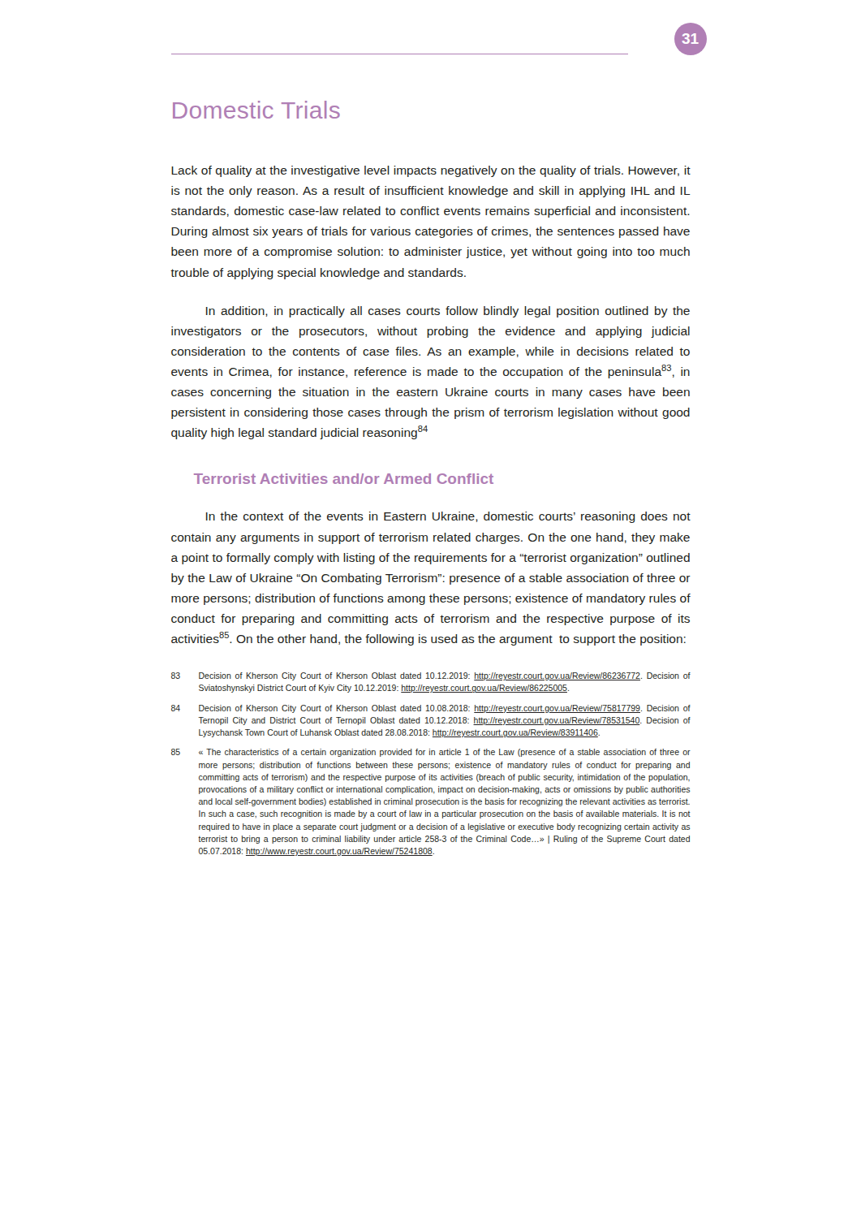31
Domestic Trials
Lack of quality at the investigative level impacts negatively on the quality of trials. However, it is not the only reason. As a result of insufficient knowledge and skill in applying IHL and IL standards, domestic case-law related to conflict events remains superficial and inconsistent. During almost six years of trials for various categories of crimes, the sentences passed have been more of a compromise solution: to administer justice, yet without going into too much trouble of applying special knowledge and standards.
In addition, in practically all cases courts follow blindly legal position outlined by the investigators or the prosecutors, without probing the evidence and applying judicial consideration to the contents of case files. As an example, while in decisions related to events in Crimea, for instance, reference is made to the occupation of the peninsula83, in cases concerning the situation in the eastern Ukraine courts in many cases have been persistent in considering those cases through the prism of terrorism legislation without good quality high legal standard judicial reasoning84
Terrorist Activities and/or Armed Conflict
In the context of the events in Eastern Ukraine, domestic courts’ reasoning does not contain any arguments in support of terrorism related charges. On the one hand, they make a point to formally comply with listing of the requirements for a “terrorist organization” outlined by the Law of Ukraine “On Combating Terrorism”: presence of a stable association of three or more persons; distribution of functions among these persons; existence of mandatory rules of conduct for preparing and committing acts of terrorism and the respective purpose of its activities85. On the other hand, the following is used as the argument to support the position:
83
Decision of Kherson City Court of Kherson Oblast dated 10.12.2019: http://reyestr.court.gov.ua/Review/86236772. Decision of Sviatoshynskyi District Court of Kyiv City 10.12.2019: http://reyestr.court.gov.ua/Review/86225005.
84
Decision of Kherson City Court of Kherson Oblast dated 10.08.2018: http://reyestr.court.gov.ua/Review/75817799. Decision of Ternopil City and District Court of Ternopil Oblast dated 10.12.2018: http://reyestr.court.gov.ua/Review/78531540. Decision of Lysychansk Town Court of Luhansk Oblast dated 28.08.2018: http://reyestr.court.gov.ua/Review/83911406.
85
« The characteristics of a certain organization provided for in article 1 of the Law (presence of a stable association of three or more persons; distribution of functions between these persons; existence of mandatory rules of conduct for preparing and committing acts of terrorism) and the respective purpose of its activities (breach of public security, intimidation of the population, provocations of a military conflict or international complication, impact on decision-making, acts or omissions by public authorities and local self-government bodies) established in criminal prosecution is the basis for recognizing the relevant activities as terrorist. In such a case, such recognition is made by a court of law in a particular prosecution on the basis of available materials. It is not required to have in place a separate court judgment or a decision of a legislative or executive body recognizing certain activity as terrorist to bring a person to criminal liability under article 258-3 of the Criminal Code…» | Ruling of the Supreme Court dated 05.07.2018: http://www.reyestr.court.gov.ua/Review/75241808.